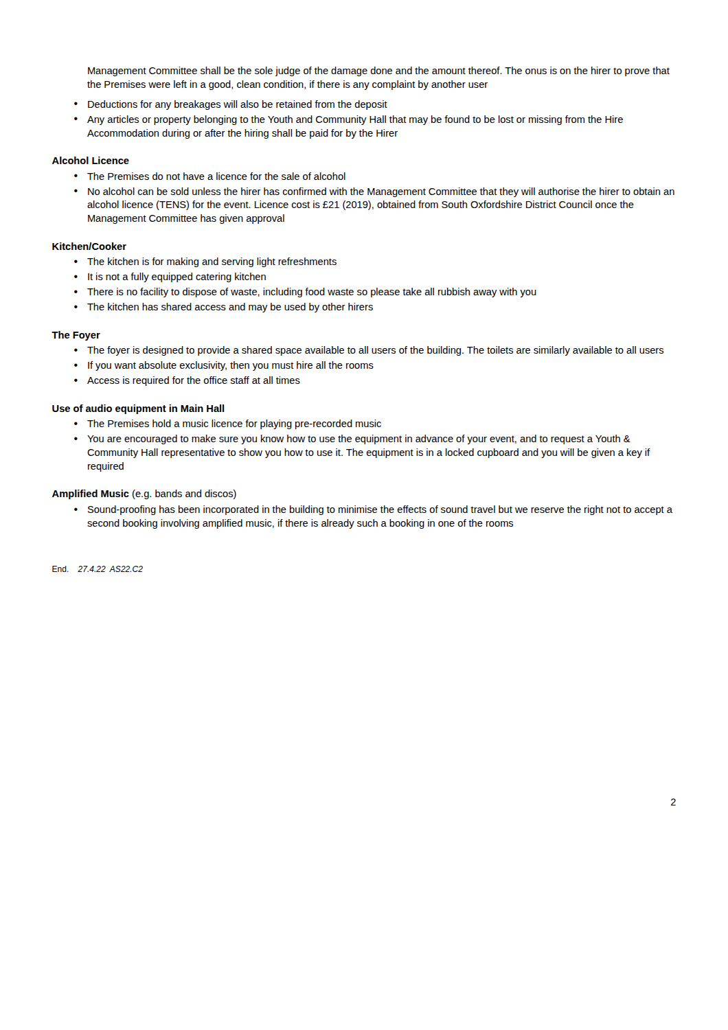Management Committee shall be the sole judge of the damage done and the amount thereof. The onus is on the hirer to prove that the Premises were left in a good, clean condition, if there is any complaint by another user
Deductions for any breakages will also be retained from the deposit
Any articles or property belonging to the Youth and Community Hall that may be found to be lost or missing from the Hire Accommodation during or after the hiring shall be paid for by the Hirer
Alcohol Licence
The Premises do not have a licence for the sale of alcohol
No alcohol can be sold unless the hirer has confirmed with the Management Committee that they will authorise the hirer to obtain an alcohol licence (TENS) for the event. Licence cost is £21 (2019), obtained from South Oxfordshire District Council once the Management Committee has given approval
Kitchen/Cooker
The kitchen is for making and serving light refreshments
It is not a fully equipped catering kitchen
There is no facility to dispose of waste, including food waste so please take all rubbish away with you
The kitchen has shared access and may be used by other hirers
The Foyer
The foyer is designed to provide a shared space available to all users of the building. The toilets are similarly available to all users
If you want absolute exclusivity, then you must hire all the rooms
Access is required for the office staff at all times
Use of audio equipment in Main Hall
The Premises hold a music licence for playing pre-recorded music
You are encouraged to make sure you know how to use the equipment in advance of your event, and to request a Youth & Community Hall representative to show you how to use it. The equipment is in a locked cupboard and you will be given a key if required
Amplified Music (e.g. bands and discos)
Sound-proofing has been incorporated in the building to minimise the effects of sound travel but we reserve the right not to accept a second booking involving amplified music, if there is already such a booking in one of the rooms
End. 27.4.22 AS22.C2
2